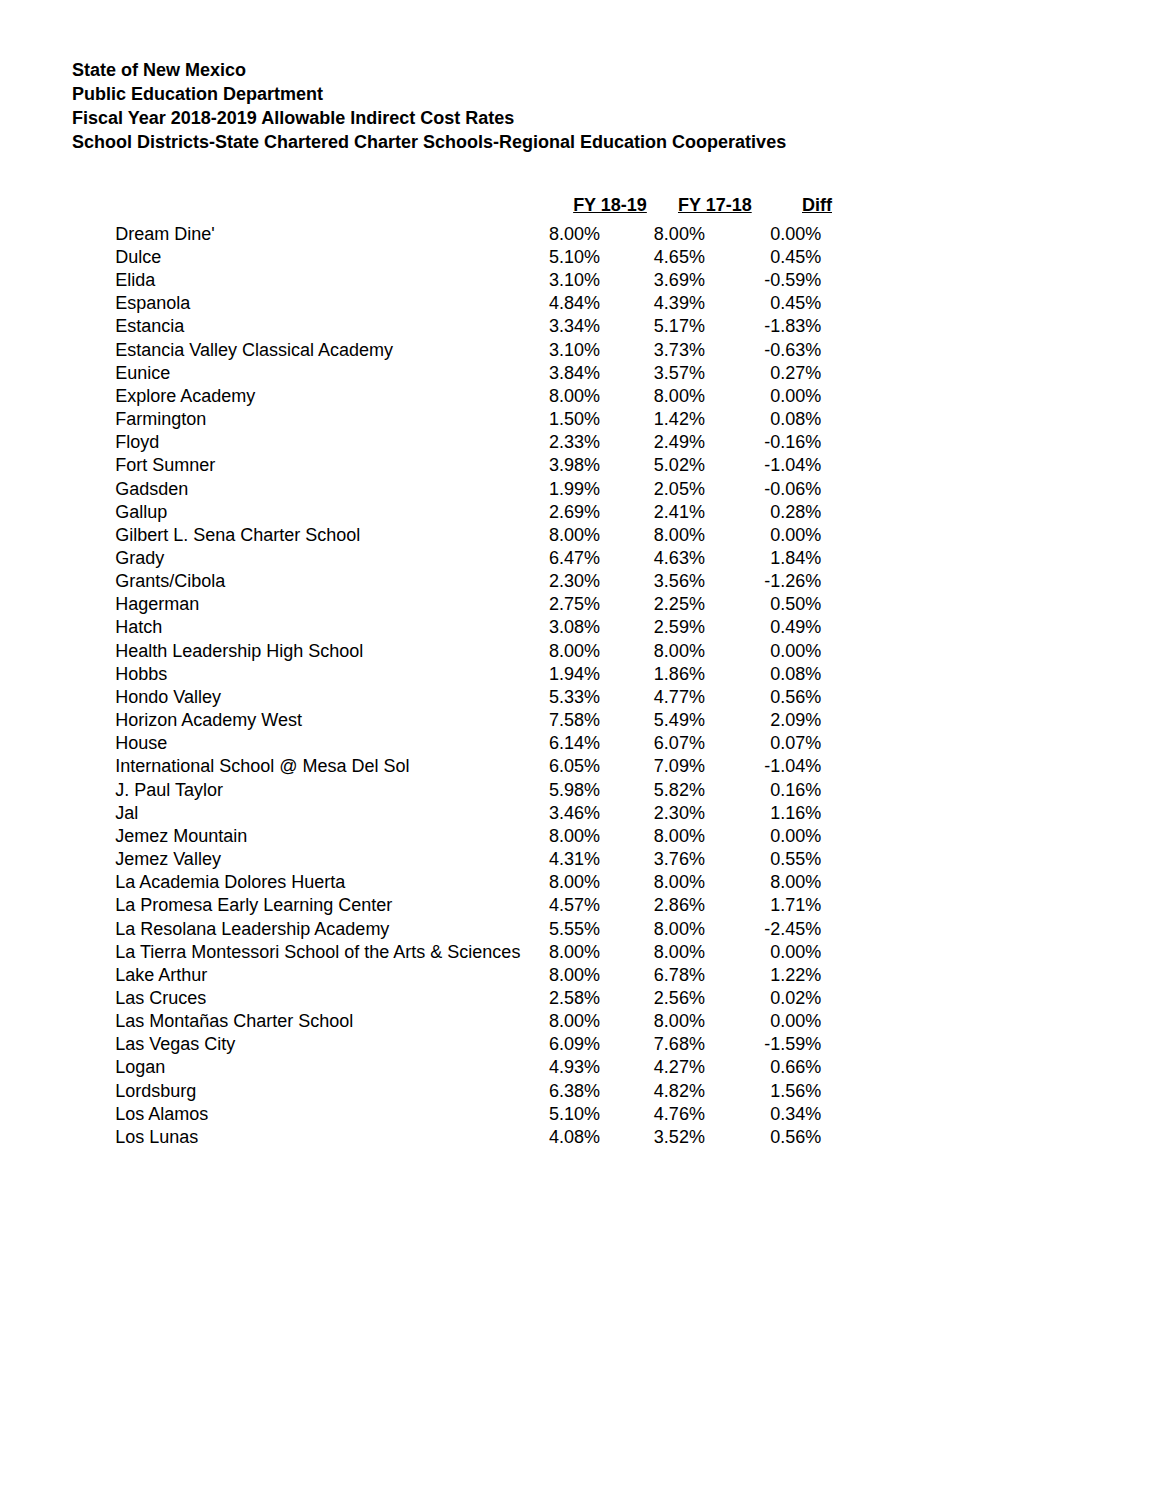State of New Mexico
Public Education Department
Fiscal Year 2018-2019 Allowable Indirect Cost Rates
School Districts-State Chartered Charter Schools-Regional Education Cooperatives
| | FY 18-19 | FY 17-18 | Diff |
| --- | --- | --- | --- |
| Dream Dine' | 8.00% | 8.00% | 0.00% |
| Dulce | 5.10% | 4.65% | 0.45% |
| Elida | 3.10% | 3.69% | -0.59% |
| Espanola | 4.84% | 4.39% | 0.45% |
| Estancia | 3.34% | 5.17% | -1.83% |
| Estancia Valley Classical Academy | 3.10% | 3.73% | -0.63% |
| Eunice | 3.84% | 3.57% | 0.27% |
| Explore Academy | 8.00% | 8.00% | 0.00% |
| Farmington | 1.50% | 1.42% | 0.08% |
| Floyd | 2.33% | 2.49% | -0.16% |
| Fort Sumner | 3.98% | 5.02% | -1.04% |
| Gadsden | 1.99% | 2.05% | -0.06% |
| Gallup | 2.69% | 2.41% | 0.28% |
| Gilbert L. Sena Charter School | 8.00% | 8.00% | 0.00% |
| Grady | 6.47% | 4.63% | 1.84% |
| Grants/Cibola | 2.30% | 3.56% | -1.26% |
| Hagerman | 2.75% | 2.25% | 0.50% |
| Hatch | 3.08% | 2.59% | 0.49% |
| Health Leadership High School | 8.00% | 8.00% | 0.00% |
| Hobbs | 1.94% | 1.86% | 0.08% |
| Hondo Valley | 5.33% | 4.77% | 0.56% |
| Horizon Academy West | 7.58% | 5.49% | 2.09% |
| House | 6.14% | 6.07% | 0.07% |
| International School @ Mesa Del Sol | 6.05% | 7.09% | -1.04% |
| J. Paul Taylor | 5.98% | 5.82% | 0.16% |
| Jal | 3.46% | 2.30% | 1.16% |
| Jemez Mountain | 8.00% | 8.00% | 0.00% |
| Jemez Valley | 4.31% | 3.76% | 0.55% |
| La Academia Dolores Huerta | 8.00% | 8.00% | 8.00% |
| La Promesa Early Learning Center | 4.57% | 2.86% | 1.71% |
| La Resolana Leadership Academy | 5.55% | 8.00% | -2.45% |
| La Tierra Montessori School of the Arts & Sciences | 8.00% | 8.00% | 0.00% |
| Lake Arthur | 8.00% | 6.78% | 1.22% |
| Las Cruces | 2.58% | 2.56% | 0.02% |
| Las Montañas Charter School | 8.00% | 8.00% | 0.00% |
| Las Vegas City | 6.09% | 7.68% | -1.59% |
| Logan | 4.93% | 4.27% | 0.66% |
| Lordsburg | 6.38% | 4.82% | 1.56% |
| Los Alamos | 5.10% | 4.76% | 0.34% |
| Los Lunas | 4.08% | 3.52% | 0.56% |